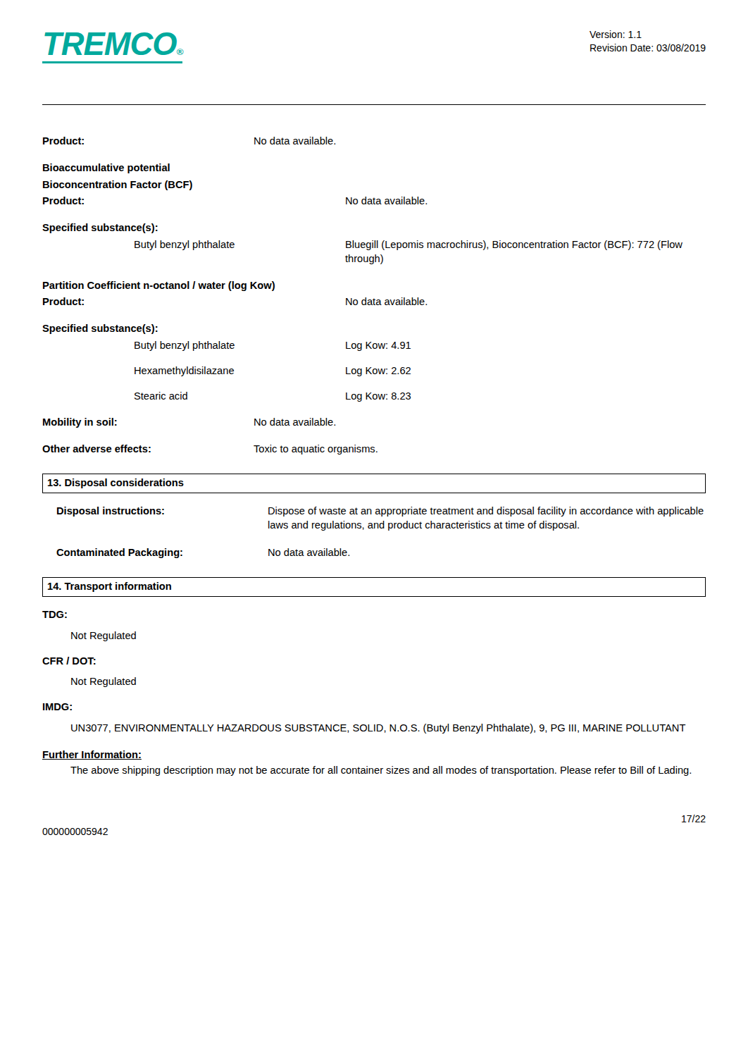TREMCO®
Version: 1.1
Revision Date: 03/08/2019
| Product: | No data available. |
| Bioaccumulative potential |
| Bioconcentration Factor (BCF) |
| Product: | No data available. |
| Specified substance(s): | |
| Butyl benzyl phthalate | Bluegill (Lepomis macrochirus), Bioconcentration Factor (BCF): 772 (Flow through) |
| Partition Coefficient n-octanol / water (log Kow) |
| Product: | No data available. |
| Specified substance(s): | |
| Butyl benzyl phthalate | Log Kow: 4.91 |
| Hexamethyldisilazane | Log Kow: 2.62 |
| Stearic acid | Log Kow: 8.23 |
| Mobility in soil: | No data available. |
| Other adverse effects: | Toxic to aquatic organisms. |
13. Disposal considerations
| Disposal instructions: | Dispose of waste at an appropriate treatment and disposal facility in accordance with applicable laws and regulations, and product characteristics at time of disposal. |
| Contaminated Packaging: | No data available. |
14. Transport information
TDG:
Not Regulated
CFR / DOT:
Not Regulated
IMDG:
UN3077, ENVIRONMENTALLY HAZARDOUS SUBSTANCE, SOLID, N.O.S. (Butyl Benzyl Phthalate), 9, PG III, MARINE POLLUTANT
Further Information:
The above shipping description may not be accurate for all container sizes and all modes of transportation. Please refer to Bill of Lading.
17/22
000000005942